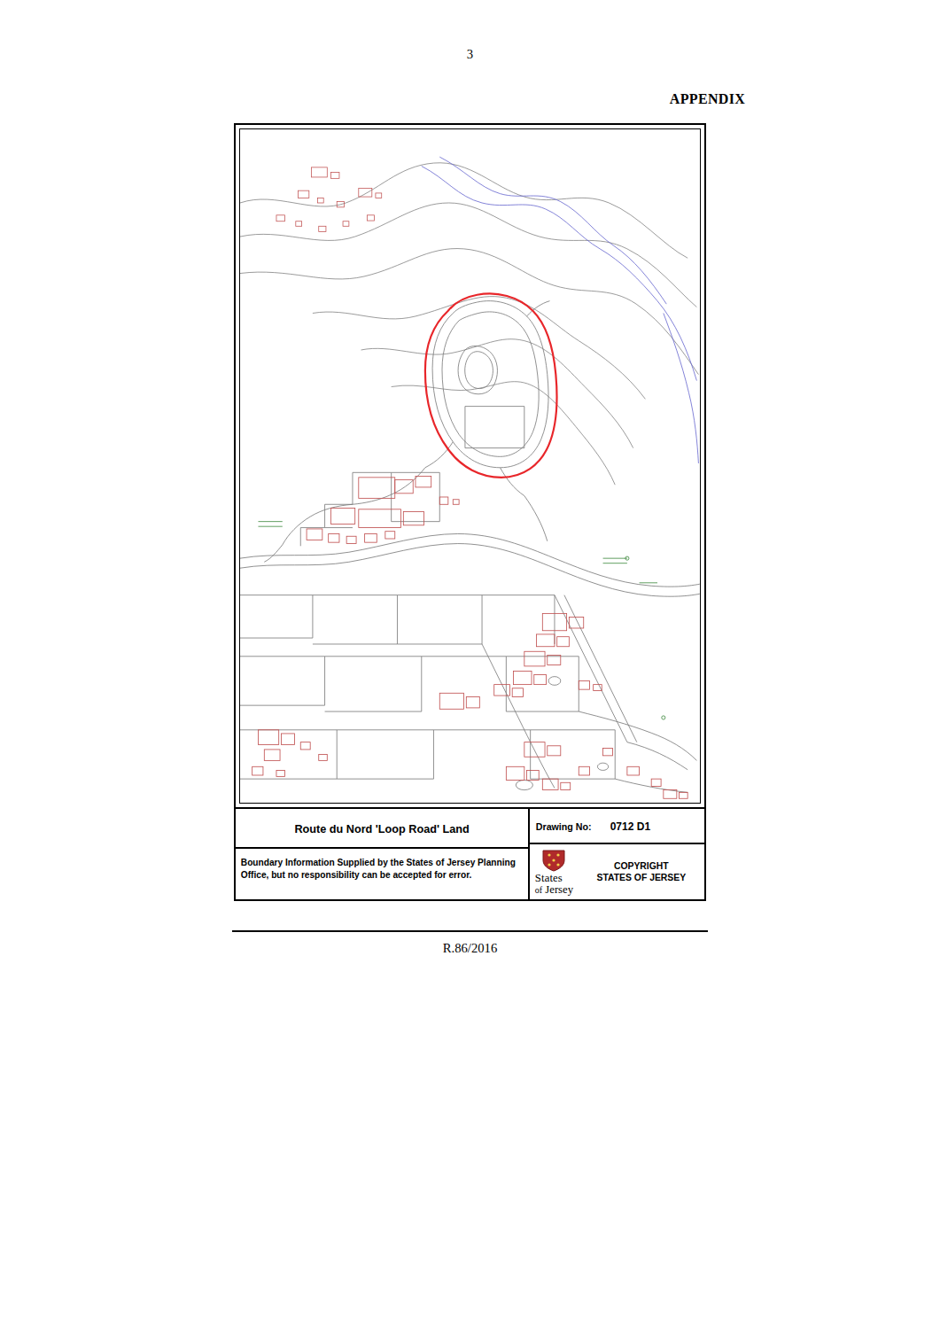3
APPENDIX
Route du Nord 'Loop Road' Land
Boundary Information Supplied by the States of Jersey Planning
Office, but no responsibility can be accepted for error.
Drawing No:0712 D1
States of Jersey
COPYRIGHT
STATES OF JERSEY
R.86/2016